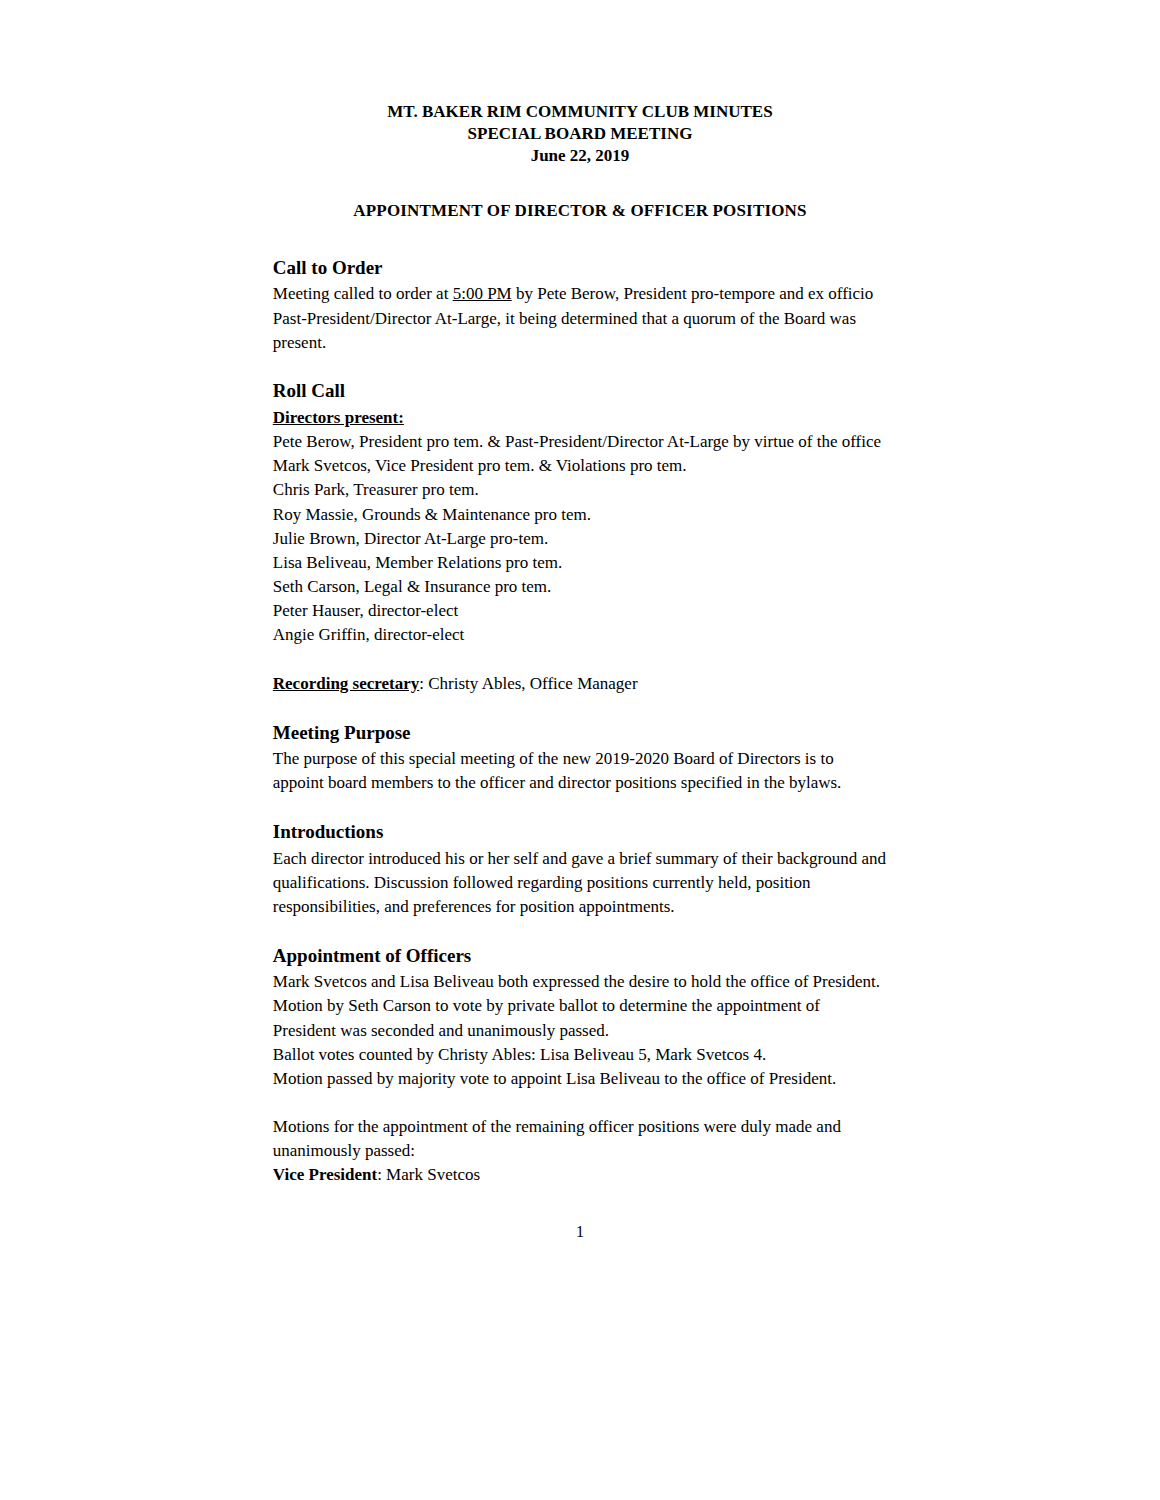MT. BAKER RIM COMMUNITY CLUB MINUTES SPECIAL BOARD MEETING June 22, 2019
APPOINTMENT OF DIRECTOR & OFFICER POSITIONS
Call to Order
Meeting called to order at 5:00 PM by Pete Berow, President pro-tempore and ex officio Past-President/Director At-Large, it being determined that a quorum of the Board was present.
Roll Call
Directors present:
Pete Berow, President pro tem. & Past-President/Director At-Large by virtue of the office
Mark Svetcos, Vice President pro tem. & Violations pro tem.
Chris Park, Treasurer pro tem.
Roy Massie, Grounds & Maintenance pro tem.
Julie Brown, Director At-Large pro-tem.
Lisa Beliveau, Member Relations pro tem.
Seth Carson, Legal & Insurance pro tem.
Peter Hauser, director-elect
Angie Griffin, director-elect
Recording secretary: Christy Ables, Office Manager
Meeting Purpose
The purpose of this special meeting of the new 2019-2020 Board of Directors is to appoint board members to the officer and director positions specified in the bylaws.
Introductions
Each director introduced his or her self and gave a brief summary of their background and qualifications. Discussion followed regarding positions currently held, position responsibilities, and preferences for position appointments.
Appointment of Officers
Mark Svetcos and Lisa Beliveau both expressed the desire to hold the office of President. Motion by Seth Carson to vote by private ballot to determine the appointment of President was seconded and unanimously passed.
Ballot votes counted by Christy Ables: Lisa Beliveau 5, Mark Svetcos 4.
Motion passed by majority vote to appoint Lisa Beliveau to the office of President.
Motions for the appointment of the remaining officer positions were duly made and unanimously passed:
Vice President: Mark Svetcos
1